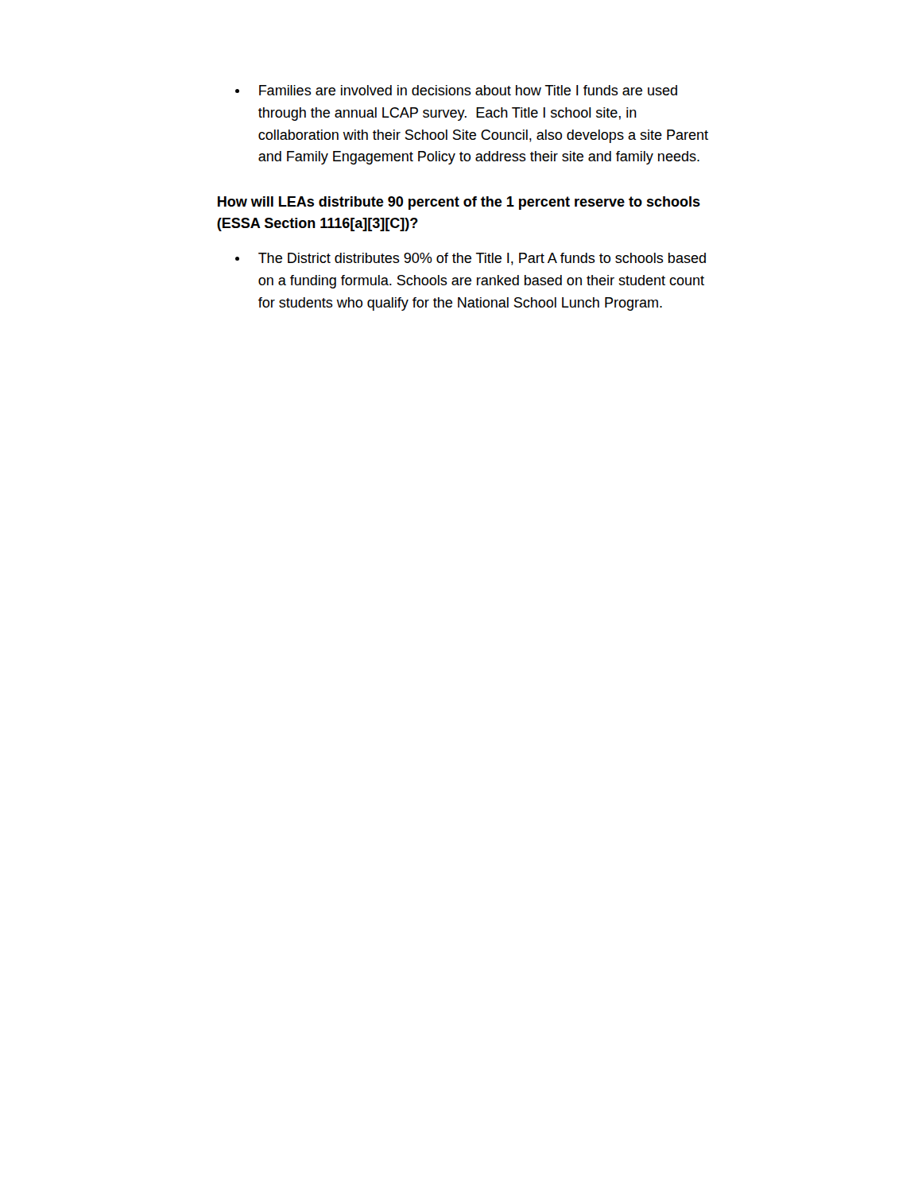Families are involved in decisions about how Title I funds are used through the annual LCAP survey. Each Title I school site, in collaboration with their School Site Council, also develops a site Parent and Family Engagement Policy to address their site and family needs.
How will LEAs distribute 90 percent of the 1 percent reserve to schools (ESSA Section 1116[a][3][C])?
The District distributes 90% of the Title I, Part A funds to schools based on a funding formula. Schools are ranked based on their student count for students who qualify for the National School Lunch Program.